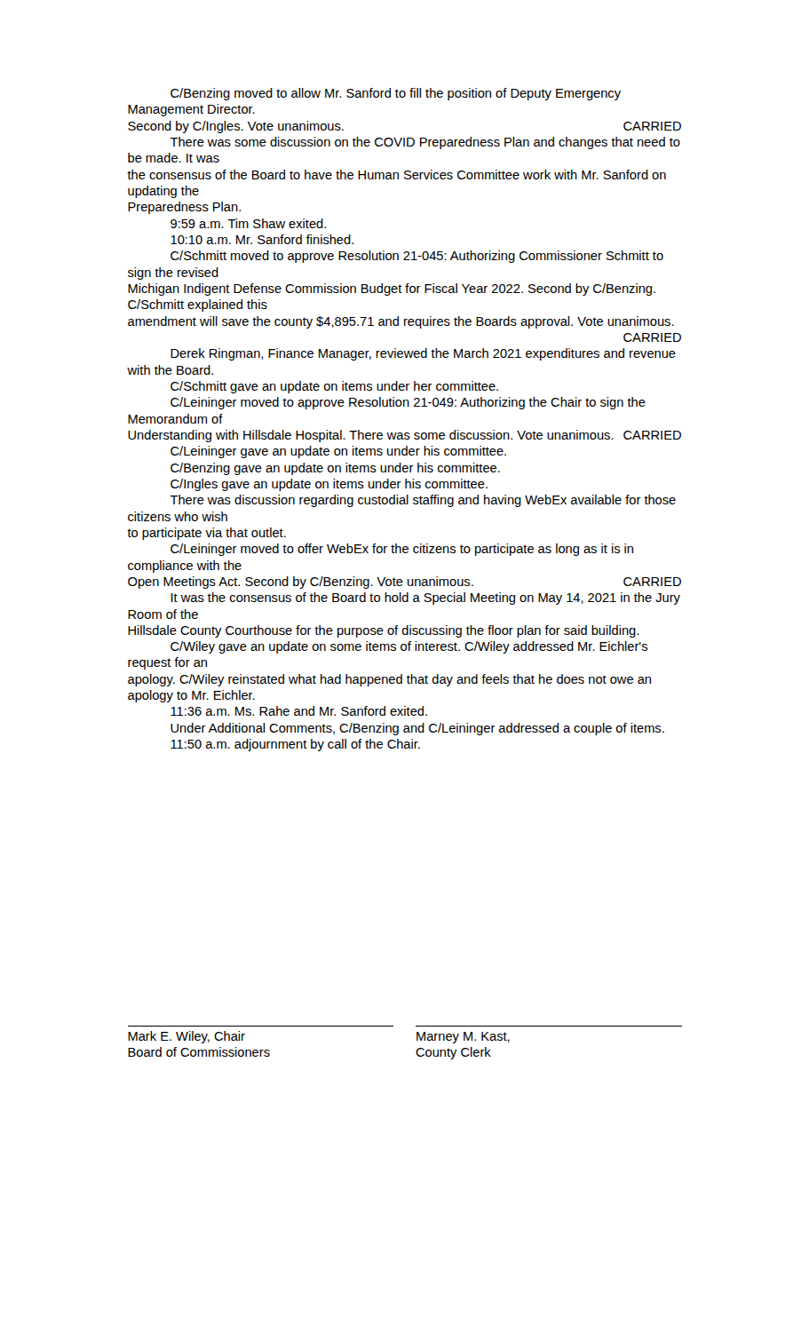C/Benzing moved to allow Mr. Sanford to fill the position of Deputy Emergency Management Director.
Second by C/Ingles. Vote unanimous. CARRIED
There was some discussion on the COVID Preparedness Plan and changes that need to be made. It was
the consensus of the Board to have the Human Services Committee work with Mr. Sanford on updating the
Preparedness Plan.
9:59 a.m. Tim Shaw exited.
10:10 a.m. Mr. Sanford finished.
C/Schmitt moved to approve Resolution 21-045: Authorizing Commissioner Schmitt to sign the revised
Michigan Indigent Defense Commission Budget for Fiscal Year 2022. Second by C/Benzing. C/Schmitt explained this
amendment will save the county $4,895.71 and requires the Boards approval. Vote unanimous. CARRIED
Derek Ringman, Finance Manager, reviewed the March 2021 expenditures and revenue with the Board.
C/Schmitt gave an update on items under her committee.
C/Leininger moved to approve Resolution 21-049: Authorizing the Chair to sign the Memorandum of
Understanding with Hillsdale Hospital. There was some discussion. Vote unanimous. CARRIED
C/Leininger gave an update on items under his committee.
C/Benzing gave an update on items under his committee.
C/Ingles gave an update on items under his committee.
There was discussion regarding custodial staffing and having WebEx available for those citizens who wish
to participate via that outlet.
C/Leininger moved to offer WebEx for the citizens to participate as long as it is in compliance with the
Open Meetings Act. Second by C/Benzing. Vote unanimous. CARRIED
It was the consensus of the Board to hold a Special Meeting on May 14, 2021 in the Jury Room of the
Hillsdale County Courthouse for the purpose of discussing the floor plan for said building.
C/Wiley gave an update on some items of interest. C/Wiley addressed Mr. Eichler's request for an
apology. C/Wiley reinstated what had happened that day and feels that he does not owe an apology to Mr. Eichler.
11:36 a.m. Ms. Rahe and Mr. Sanford exited.
Under Additional Comments, C/Benzing and C/Leininger addressed a couple of items.
11:50 a.m. adjournment by call of the Chair.
Mark E. Wiley, Chair
Board of Commissioners
Marney M. Kast,
County Clerk